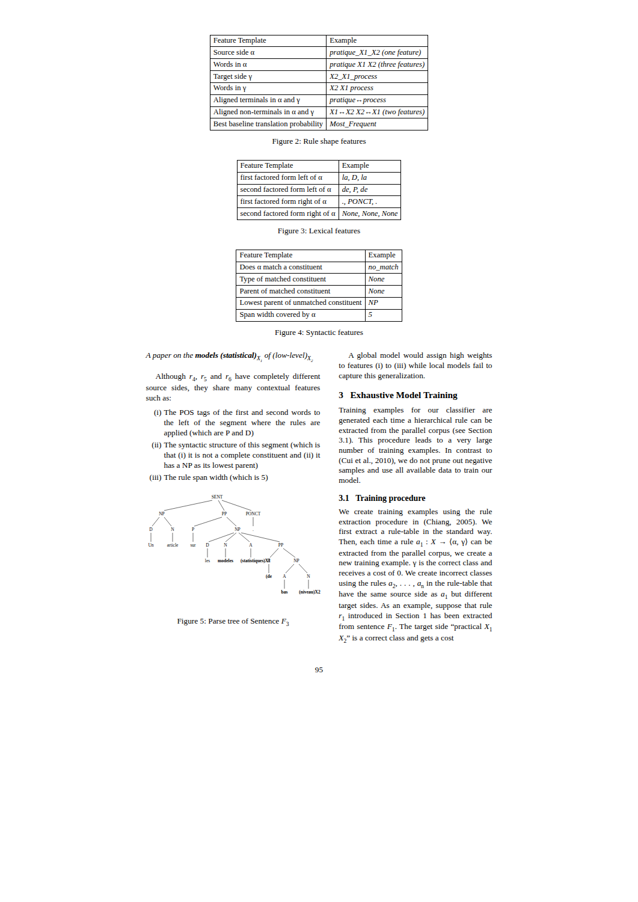| Feature Template | Example |
| Source side α | pratique_X1_X2 (one feature) |
| Words in α | pratique X1 X2 (three features) |
| Target side γ | X2_X1_process |
| Words in γ | X2 X1 process |
| Aligned terminals in α and γ | pratique↔process |
| Aligned non-terminals in α and γ | X1↔X2 X2↔X1 (two features) |
| Best baseline translation probability | Most_Frequent |
Figure 2: Rule shape features
| Feature Template | Example |
| first factored form left of α | la, D, la |
| second factored form left of α | de, P, de |
| first factored form right of α | ., PONCT, . |
| second factored form right of α | None, None, None |
Figure 3: Lexical features
| Feature Template | Example |
| Does α match a constituent | no_match |
| Type of matched constituent | None |
| Parent of matched constituent | None |
| Lowest parent of unmatched constituent | NP |
| Span width covered by α | 5 |
Figure 4: Syntactic features
A paper on the models (statistical)X1 of (low-level)X2
Although r4, r5 and r6 have completely different source sides, they share many contextual features such as:
(i) The POS tags of the first and second words to the left of the segment where the rules are applied (which are P and D)
(ii) The syntactic structure of this segment (which is that (i) it is not a complete constituent and (ii) it has a NP as its lowest parent)
(iii) The rule span width (which is 5)
SENT NP PP PONCT . D N Un article P NP sur D N A PP les modeles (statistiques)X1 P NP (de A N bas (niveau)X2
Figure 5: Parse tree of Sentence F3
A global model would assign high weights to features (i) to (iii) while local models fail to capture this generalization.
3 Exhaustive Model Training
Training examples for our classifier are generated each time a hierarchical rule can be extracted from the parallel corpus (see Section 3.1). This procedure leads to a very large number of training examples. In contrast to (Cui et al., 2010), we do not prune out negative samples and use all available data to train our model.
3.1 Training procedure
We create training examples using the rule extraction procedure in (Chiang, 2005). We first extract a rule-table in the standard way. Then, each time a rule a1 : X → ⟨α, γ⟩ can be extracted from the parallel corpus, we create a new training example. γ is the correct class and receives a cost of 0. We create incorrect classes using the rules a2, . . . , an in the rule-table that have the same source side as a1 but different target sides. As an example, suppose that rule r1 introduced in Section 1 has been extracted from sentence F1. The target side “practical X1 X2” is a correct class and gets a cost
95